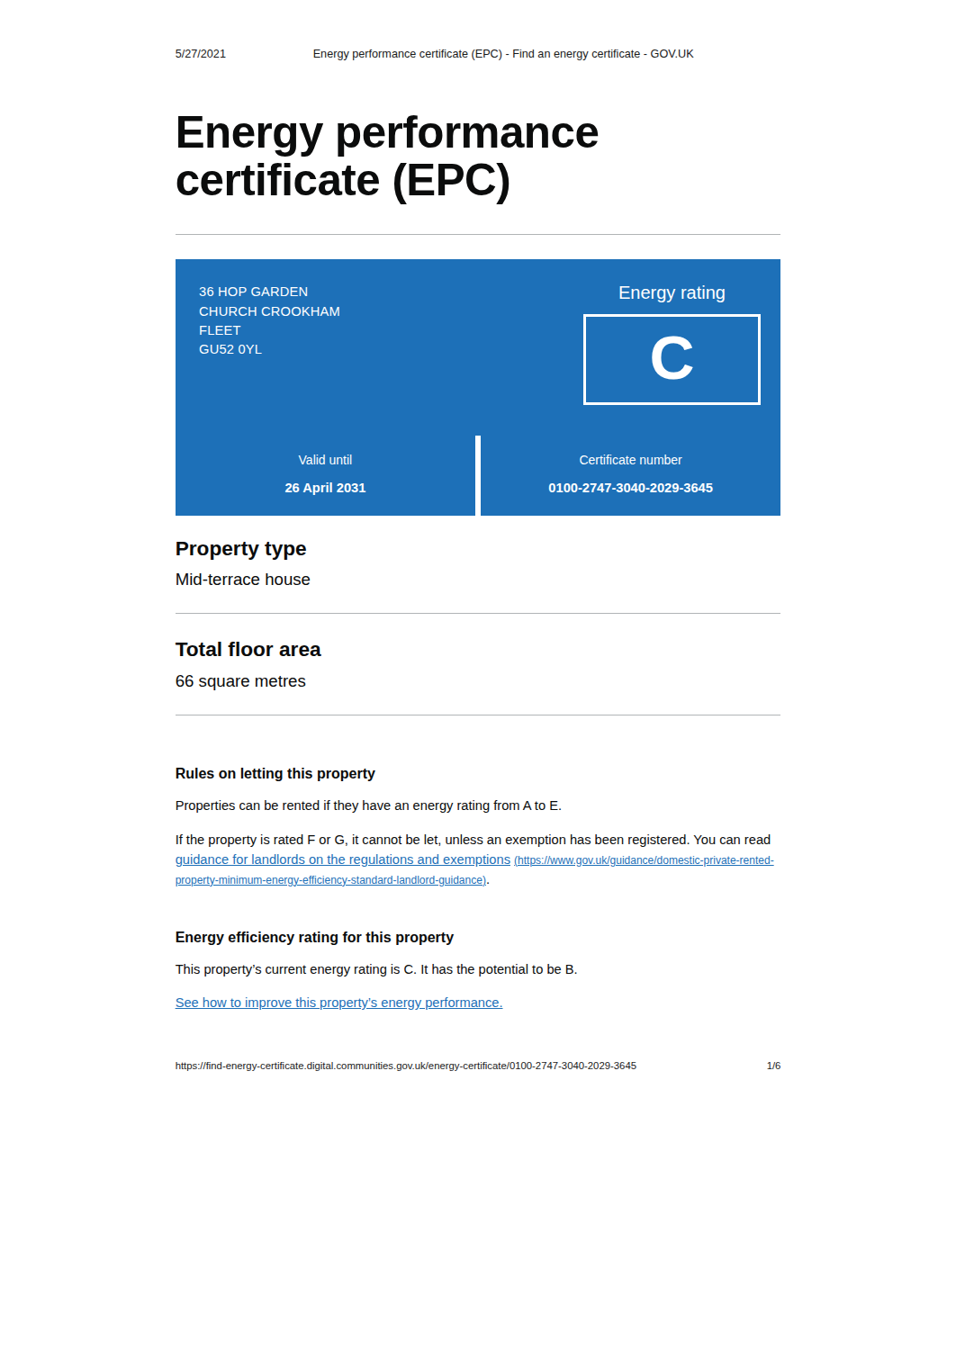5/27/2021
Energy performance certificate (EPC) - Find an energy certificate - GOV.UK
Energy performance certificate (EPC)
36 HOP GARDEN
CHURCH CROOKHAM
FLEET
GU52 0YL
Energy rating
C
Valid until
26 April 2031
Certificate number
0100-2747-3040-2029-3645
Property type
Mid-terrace house
Total floor area
66 square metres
Rules on letting this property
Properties can be rented if they have an energy rating from A to E.
If the property is rated F or G, it cannot be let, unless an exemption has been registered. You can read guidance for landlords on the regulations and exemptions (https://www.gov.uk/guidance/domestic-private-rented-property-minimum-energy-efficiency-standard-landlord-guidance).
Energy efficiency rating for this property
This property’s current energy rating is C. It has the potential to be B.
See how to improve this property’s energy performance.
https://find-energy-certificate.digital.communities.gov.uk/energy-certificate/0100-2747-3040-2029-3645
1/6